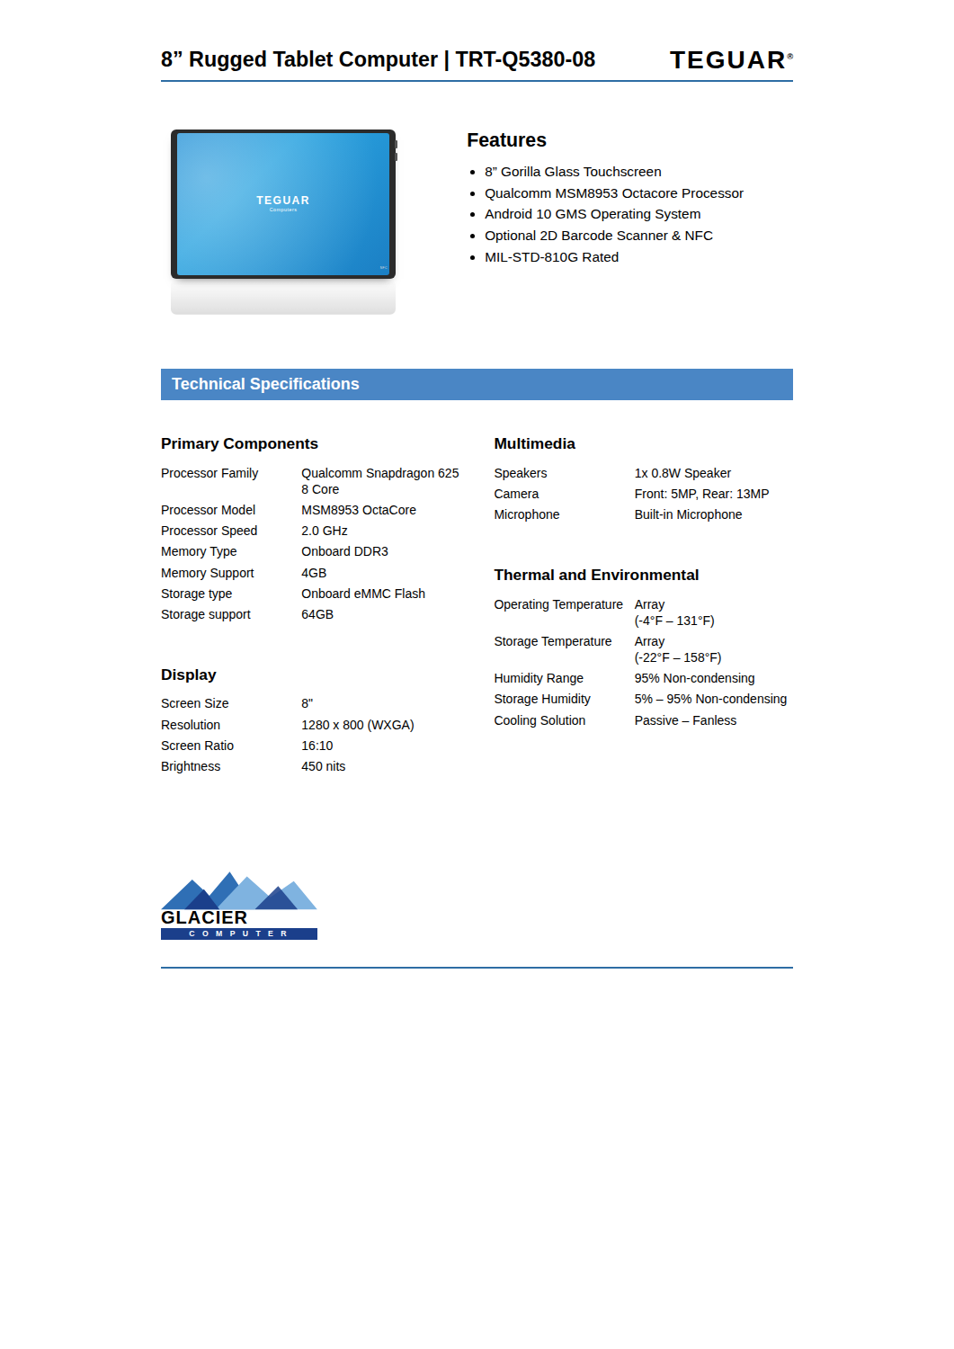8” Rugged Tablet Computer | TRT-Q5380-08
TEGUAR®
TEGUARComputers
NFC
Features
8” Gorilla Glass Touchscreen
Qualcomm MSM8953 Octacore Processor
Android 10 GMS Operating System
Optional 2D Barcode Scanner & NFC
MIL-STD-810G Rated
Technical Specifications
Primary Components
| Processor Family | Qualcomm Snapdragon 625 8 Core |
| Processor Model | MSM8953 OctaCore |
| Processor Speed | 2.0 GHz |
| Memory Type | Onboard DDR3 |
| Memory Support | 4GB |
| Storage type | Onboard eMMC Flash |
| Storage support | 64GB |
Display
| Screen Size | 8" |
| Resolution | 1280 x 800 (WXGA) |
| Screen Ratio | 16:10 |
| Brightness | 450 nits |
Multimedia
| Speakers | 1x 0.8W Speaker |
| Camera | Front: 5MP, Rear: 13MP |
| Microphone | Built-in Microphone |
Thermal and Environmental
| Operating Temperature | Array (-4°F – 131°F) |
| Storage Temperature | Array (-22°F – 158°F) |
| Humidity Range | 95% Non-condensing |
| Storage Humidity | 5% – 95% Non-condensing |
| Cooling Solution | Passive – Fanless |
GLACIER
C O M P U T E R